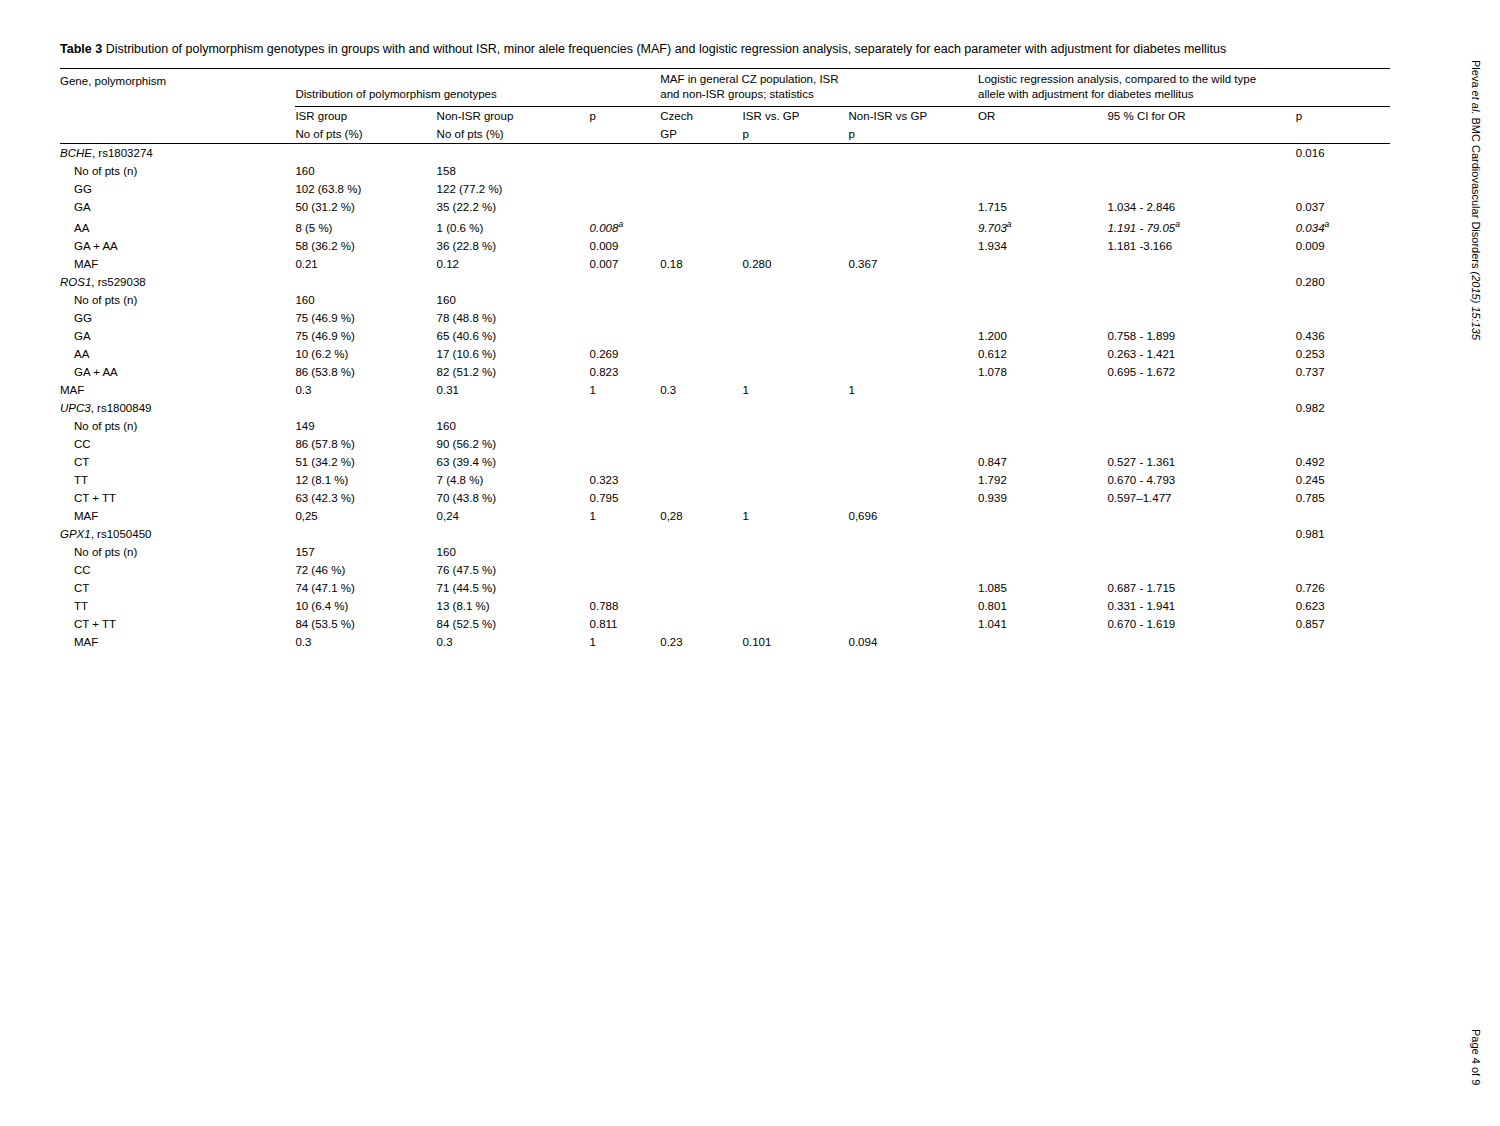Pleva et al. BMC Cardiovascular Disorders (2015) 15:135
Page 4 of 9
Table 3 Distribution of polymorphism genotypes in groups with and without ISR, minor alele frequencies (MAF) and logistic regression analysis, separately for each parameter with adjustment for diabetes mellitus
| Gene, polymorphism | Distribution of polymorphism genotypes | MAF in general CZ population, ISR and non-ISR groups; statistics | Logistic regression analysis, compared to the wild type allele with adjustment for diabetes mellitus |
| --- | --- | --- | --- |
| ISR group | Non-ISR group | p | Czech | ISR vs. GP | Non-ISR vs GP | OR | 95 % CI for OR | p |
| | No of pts (%) | No of pts (%) | | GP | p | p | | | |
| BCHE , rs1803274 | | | | | | | | | 0.016 |
| No of pts (n) | 160 | 158 | | | | | | | |
| GG | 102 (63.8 %) | 122 (77.2 %) | | | | | | | |
| GA | 50 (31.2 %) | 35 (22.2 %) | | | | | 1.715 | 1.034 - 2.846 | 0.037 |
| AA | 8 (5 %) | 1 (0.6 %) | 0.008 a | | | | 9.703 a | 1.191 - 79.05 a | 0.034 a |
| GA + AA | 58 (36.2 %) | 36 (22.8 %) | 0.009 | | | | 1.934 | 1.181 -3.166 | 0.009 |
| MAF | 0.21 | 0.12 | 0.007 | 0.18 | 0.280 | 0.367 | | | |
| ROS1 , rs529038 | | | | | | | | | 0.280 |
| No of pts (n) | 160 | 160 | | | | | | | |
| GG | 75 (46.9 %) | 78 (48.8 %) | | | | | | | |
| GA | 75 (46.9 %) | 65 (40.6 %) | | | | | 1.200 | 0.758 - 1.899 | 0.436 |
| AA | 10 (6.2 %) | 17 (10.6 %) | 0.269 | | | | 0.612 | 0.263 - 1.421 | 0.253 |
| GA + AA | 86 (53.8 %) | 82 (51.2 %) | 0.823 | | | | 1.078 | 0.695 - 1.672 | 0.737 |
| MAF | 0.3 | 0.31 | 1 | 0.3 | 1 | 1 | | | |
| UPC3 , rs1800849 | | | | | | | | | 0.982 |
| No of pts (n) | 149 | 160 | | | | | | | |
| CC | 86 (57.8 %) | 90 (56.2 %) | | | | | | | |
| CT | 51 (34.2 %) | 63 (39.4 %) | | | | | 0.847 | 0.527 - 1.361 | 0.492 |
| TT | 12 (8.1 %) | 7 (4.8 %) | 0.323 | | | | 1.792 | 0.670 - 4.793 | 0.245 |
| CT + TT | 63 (42.3 %) | 70 (43.8 %) | 0.795 | | | | 0.939 | 0.597–1.477 | 0.785 |
| MAF | 0,25 | 0,24 | 1 | 0,28 | 1 | 0,696 | | | |
| GPX1 , rs1050450 | | | | | | | | | 0.981 |
| No of pts (n) | 157 | 160 | | | | | | | |
| CC | 72 (46 %) | 76 (47.5 %) | | | | | | | |
| CT | 74 (47.1 %) | 71 (44.5 %) | | | | | 1.085 | 0.687 - 1.715 | 0.726 |
| TT | 10 (6.4 %) | 13 (8.1 %) | 0.788 | | | | 0.801 | 0.331 - 1.941 | 0.623 |
| CT + TT | 84 (53.5 %) | 84 (52.5 %) | 0.811 | | | | 1.041 | 0.670 - 1.619 | 0.857 |
| MAF | 0.3 | 0.3 | 1 | 0.23 | 0.101 | 0.094 | | | |